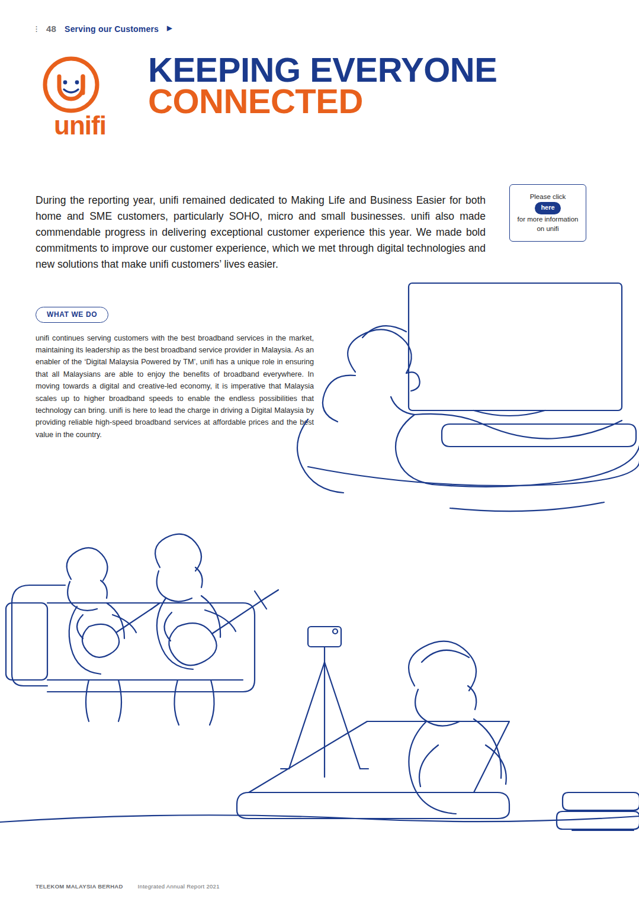··· 48 Serving our Customers ▶
unifi
Keeping Everyone Connected
During the reporting year, unifi remained dedicated to Making Life and Business Easier for both home and SME customers, particularly SOHO, micro and small businesses. unifi also made commendable progress in delivering exceptional customer experience this year. We made bold commitments to improve our customer experience, which we met through digital technologies and new solutions that make unifi customers’ lives easier.
Please click here
for more information
on unifi
WHAT WE DO
unifi continues serving customers with the best broadband services in the market, maintaining its leadership as the best broadband service provider in Malaysia. As an enabler of the ‘Digital Malaysia Powered by TM’, unifi has a unique role in ensuring that all Malaysians are able to enjoy the benefits of broadband everywhere. In moving towards a digital and creative-led economy, it is imperative that Malaysia scales up to higher broadband speeds to enable the endless possibilities that technology can bring. unifi is here to lead the charge in driving a Digital Malaysia by providing reliable high-speed broadband services at affordable prices and the best value in the country.
TELEKOM MALAYSIA BERHAD Integrated Annual Report 2021